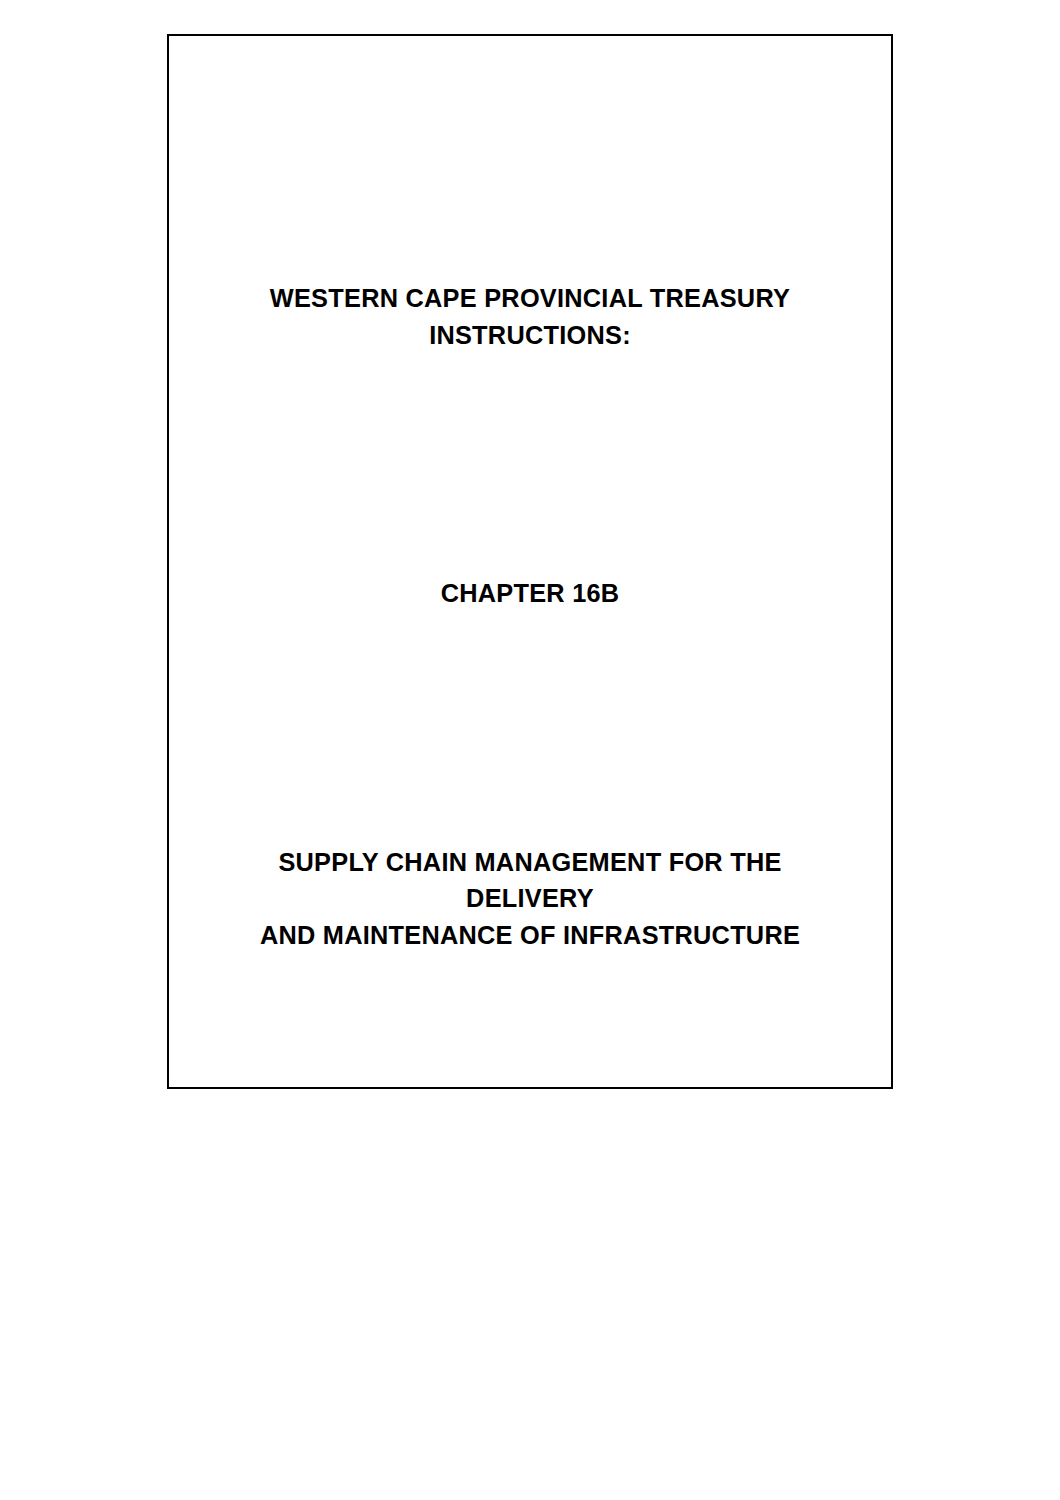WESTERN CAPE PROVINCIAL TREASURY
INSTRUCTIONS:
CHAPTER 16B
SUPPLY CHAIN MANAGEMENT FOR THE DELIVERY
AND MAINTENANCE OF INFRASTRUCTURE